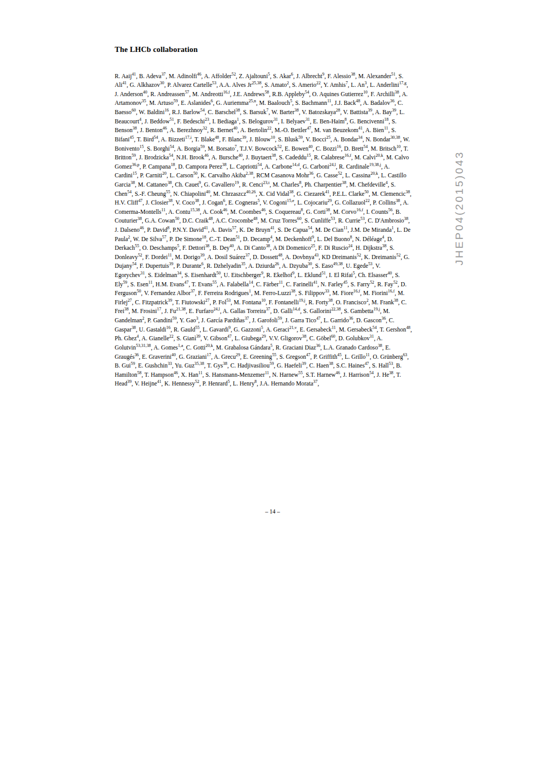The LHCb collaboration
JHEP04(2015)043
R. Aaij41, B. Adeva37, M. Adinolfi46, A. Affolder52, Z. Ajaltouni5, S. Akar6, J. Albrecht9, F. Alessio38, M. Alexander51, S. Ali41, G. Alkhazov30, P. Alvarez Cartelle53, A.A. Alves Jr25,38, S. Amato2, S. Amerio22, Y. Amhis7, L. An3, L. Anderlini17,g, J. Anderson40, R. Andreassen57, M. Andreotti16,f, J.E. Andrews58, R.B. Appleby54, O. Aquines Gutierrez10, F. Archilli38, A. Artamonov35, M. Artuso59, E. Aslanides6, G. Auriemma25,n, M. Baalouch5, S. Bachmann11, J.J. Back48, A. Badalov36, C. Baesso60, W. Baldini16, R.J. Barlow54, C. Barschel38, S. Barsuk7, W. Barter38, V. Batozskaya28, V. Battista39, A. Bay39, L. Beaucourt4, J. Beddow51, F. Bedeschi23, I. Bediaga1, S. Belogurov31, I. Belyaev31, E. Ben-Haim8, G. Bencivenni18, S. Benson38, J. Benton46, A. Berezhnoy32, R. Bernet40, A. Bertolin22, M.-O. Bettler47, M. van Beuzekom41, A. Bien11, S. Bifani45, T. Bird54, A. Bizzeti17,i, T. Blake48, F. Blanc39, J. Blouw10, S. Blusk59, V. Bocci25, A. Bondar34, N. Bondar30,38, W. Bonivento15, S. Borghi54, A. Borgia59, M. Borsato7, T.J.V. Bowcock52, E. Bowen40, C. Bozzi16, D. Brett54, M. Britsch10, T. Britton59, J. Brodzicka54, N.H. Brook46, A. Bursche40, J. Buytaert38, S. Cadeddu15, R. Calabrese16,f, M. Calvi20,k, M. Calvo Gomez36,p, P. Campana18, D. Campora Perez38, L. Capriotti54, A. Carbone14,d, G. Carboni24,l, R. Cardinale19,38,j, A. Cardini15, P. Carniti20, L. Carson50, K. Carvalho Akiba2,38, RCM Casanova Mohr36, G. Casse52, L. Cassina20,k, L. Castillo Garcia38, M. Cattaneo38, Ch. Cauet9, G. Cavallero19, R. Cenci23,t, M. Charles8, Ph. Charpentier38, M. Chefdeville4, S. Chen54, S.-F. Cheung55, N. Chiapolini40, M. Chrzaszcz40,26, X. Cid Vidal38, G. Ciezarek41, P.E.L. Clarke50, M. Clemencic38, H.V. Cliff47, J. Closier38, V. Coco38, J. Cogan6, E. Cogneras5, V. Cogoni15,e, L. Cojocariu29, G. Collazuol22, P. Collins38, A. Comerma-Montells11, A. Contu15,38, A. Cook46, M. Coombes46, S. Coquereau8, G. Corti38, M. Corvo16,f, I. Counts56, B. Couturier38, G.A. Cowan50, D.C. Craik48, A.C. Crocombe48, M. Cruz Torres60, S. Cunliffe53, R. Currie53, C. D'Ambrosio38, J. Dalseno46, P. David8, P.N.Y. David41, A. Davis57, K. De Bruyn41, S. De Capua54, M. De Cian11, J.M. De Miranda1, L. De Paula2, W. De Silva57, P. De Simone18, C.-T. Dean51, D. Decamp4, M. Deckenhoff9, L. Del Buono8, N. Déléage4, D. Derkach55, O. Deschamps5, F. Dettori38, B. Dey40, A. Di Canto38, A Di Domenico25, F. Di Ruscio24, H. Dijkstra38, S. Donleavy52, F. Dordei11, M. Dorigo39, A. Dosil Suárez37, D. Dossett48, A. Dovbnya43, KD Dreimanis52, K. Dreimanis52, G. Dujany54, F. Dupertuis39, P. Durante6, R. Dzhelyadin35, A. Dziurda26, A. Dzyuba30, S. Easo49,38, U. Egede53, V. Egorychev31, S. Eidelman34, S. Eisenhardt50, U. Eitschberger9, R. Ekelhof9, L. Eklund51, I. El Rifai5, Ch. Elsasser40, S. Ely59, S. Esen11, H.M. Evans47, T. Evans55, A. Falabella14, C. Färber11, C. Farinelli41, N. Farley45, S. Farry52, R. Fay52, D. Ferguson50, V. Fernandez Albor37, F. Ferreira Rodrigues1, M. Ferro-Luzzi38, S. Filippov33, M. Fiore16,f, M. Fiorini16,f, M. Firlej27, C. Fitzpatrick39, T. Fiutowski27, P. Fol53, M. Fontana10, F. Fontanelli19,j, R. Forty38, O. Francisco2, M. Frank38, C. Frei38, M. Frosini17, J. Fu21,38, E. Furfaro24,l, A. Gallas Torreira37, D. Galli14,d, S. Gallorini22,38, S. Gambetta19,j, M. Gandelman2, P. Gandini59, Y. Gao3, J. García Pardiñas37, J. Garofoli59, J. Garra Tico47, L. Garrido36, D. Gascon36, C. Gaspar38, U. Gastaldi16, R. Gauld55, L. Gavardi9, G. Gazzoni5, A. Geraci21,v, E. Gersabeck11, M. Gersabeck54, T. Gershon48, Ph. Ghez4, A. Gianelle22, S. Gianì39, V. Gibson47, L. Giubega29, V.V. Gligorov38, C. Göbel60, D. Golubkov31, A. Golutvin53,31,38, A. Gomes1,a, C. Gotti20,k, M. Grabalosa Gándara5, R. Graciani Diaz36, L.A. Granado Cardoso38, E. Graugés36, E. Graverini40, G. Graziani17, A. Grecu29, E. Greening55, S. Gregson47, P. Griffith45, L. Grillo11, O. Grünberg63, B. Gui59, E. Gushchin33, Yu. Guz35,38, T. Gys38, C. Hadjivasiliou59, G. Haefeli39, C. Haen38, S.C. Haines47, S. Hall53, B. Hamilton58, T. Hampson46, X. Han11, S. Hansmann-Menzemer11, N. Harnew55, S.T. Harnew46, J. Harrison54, J. He38, T. Head39, V. Heijne41, K. Hennessy52, P. Henrard5, L. Henry8, J.A. Hernando Morata37,
– 14 –